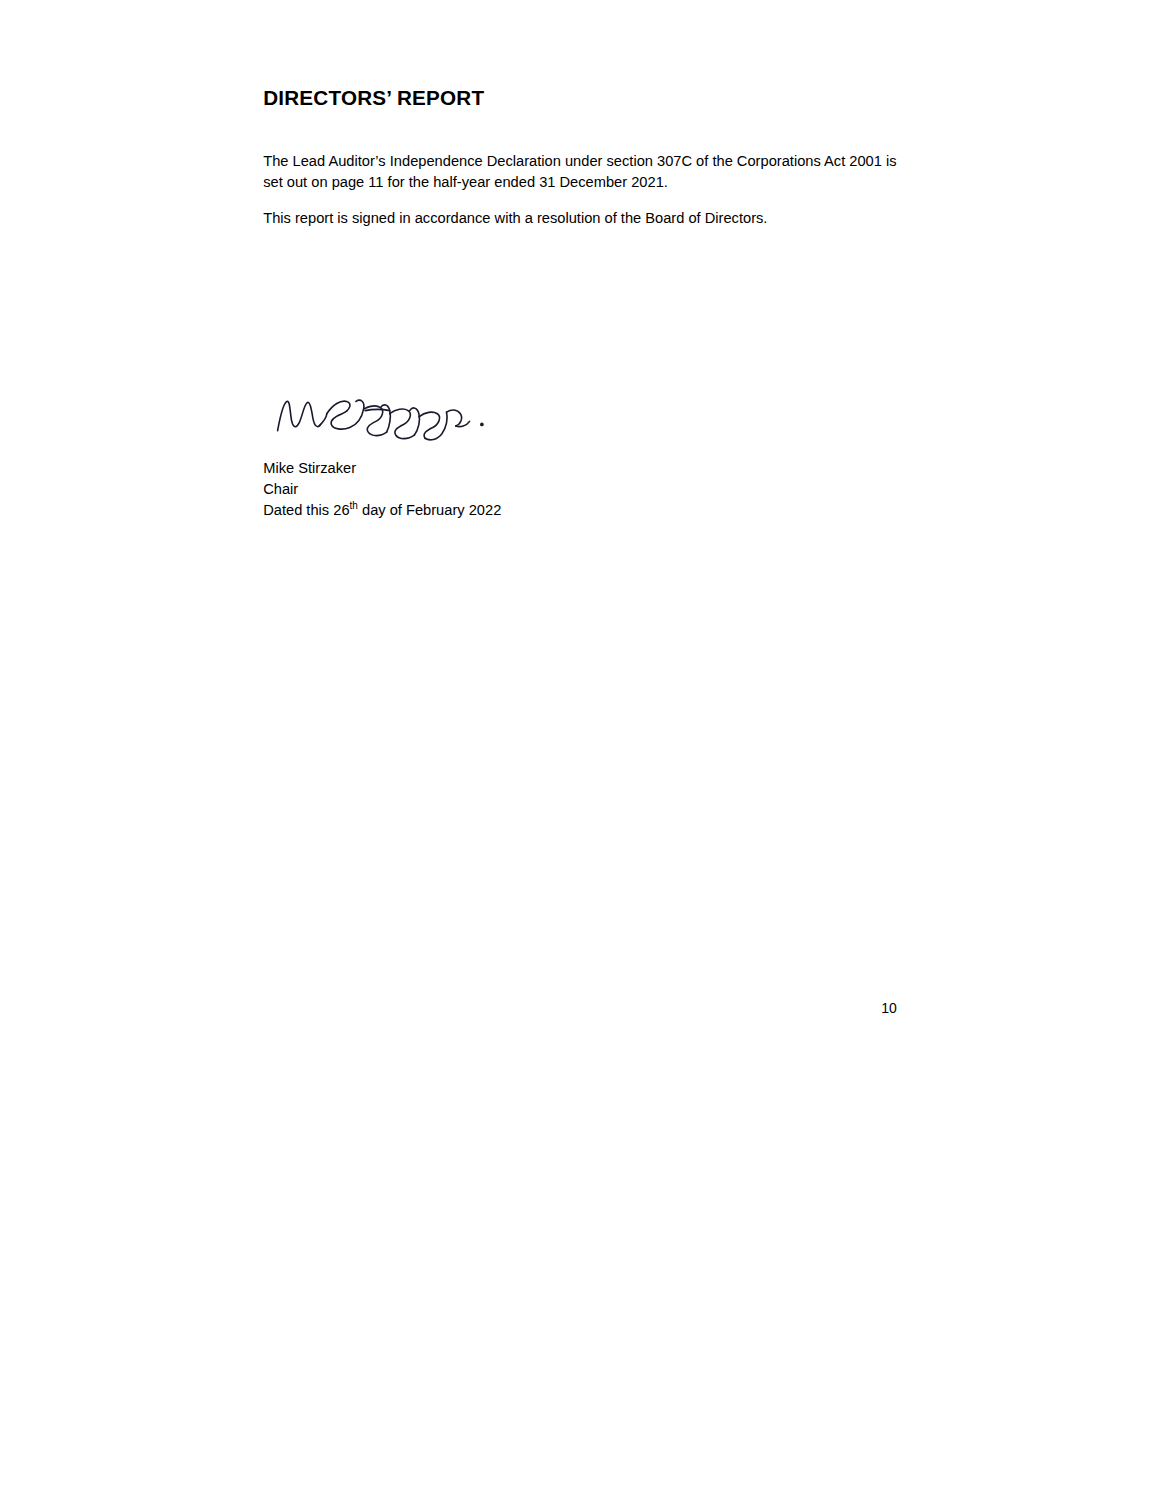DIRECTORS’ REPORT
The Lead Auditor’s Independence Declaration under section 307C of the Corporations Act 2001 is set out on page 11 for the half-year ended 31 December 2021.
This report is signed in accordance with a resolution of the Board of Directors.
Mike Stirzaker
Chair
Dated this 26th day of February 2022
10